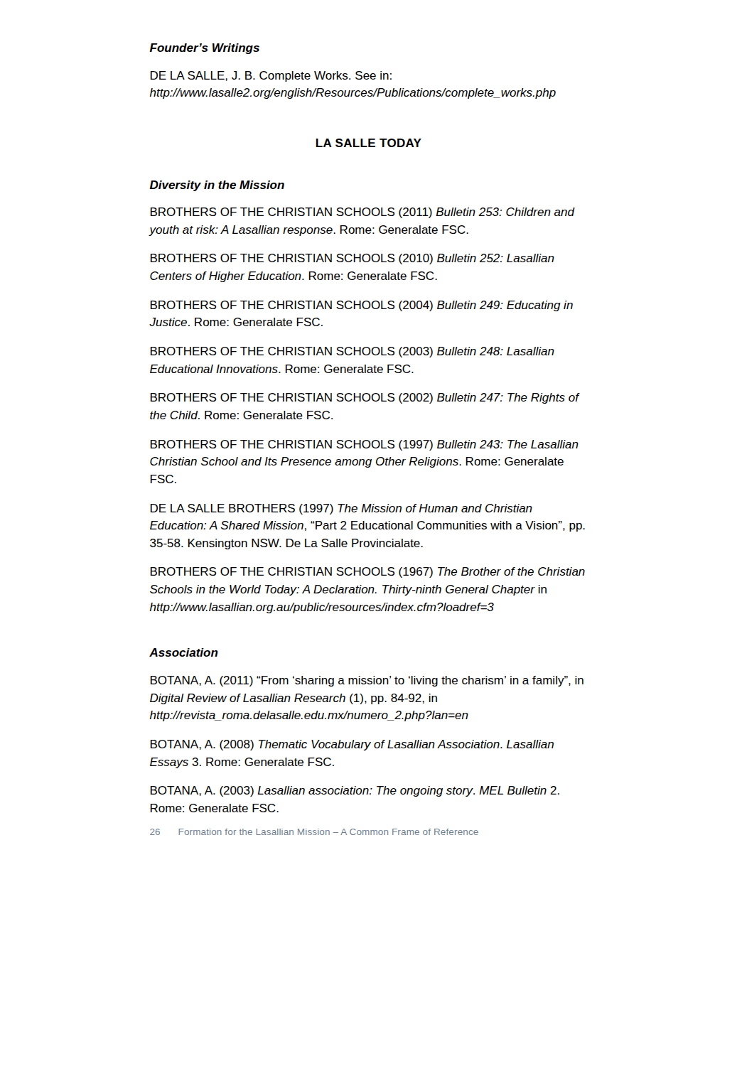Founder’s Writings
DE LA SALLE, J. B. Complete Works. See in:
http://www.lasalle2.org/english/Resources/Publications/complete_works.php
LA SALLE TODAY
Diversity in the Mission
BROTHERS OF THE CHRISTIAN SCHOOLS (2011) Bulletin 253: Children and youth at risk: A Lasallian response. Rome: Generalate FSC.
BROTHERS OF THE CHRISTIAN SCHOOLS (2010) Bulletin 252: Lasallian Centers of Higher Education. Rome: Generalate FSC.
BROTHERS OF THE CHRISTIAN SCHOOLS (2004) Bulletin 249: Educating in Justice. Rome: Generalate FSC.
BROTHERS OF THE CHRISTIAN SCHOOLS (2003) Bulletin 248: Lasallian Educational Innovations. Rome: Generalate FSC.
BROTHERS OF THE CHRISTIAN SCHOOLS (2002) Bulletin 247: The Rights of the Child. Rome: Generalate FSC.
BROTHERS OF THE CHRISTIAN SCHOOLS (1997) Bulletin 243: The Lasallian Christian School and Its Presence among Other Religions. Rome: Generalate FSC.
DE LA SALLE BROTHERS (1997) The Mission of Human and Christian Education: A Shared Mission, “Part 2 Educational Communities with a Vision”, pp. 35-58. Kensington NSW. De La Salle Provincialate.
BROTHERS OF THE CHRISTIAN SCHOOLS (1967) The Brother of the Christian Schools in the World Today: A Declaration. Thirty-ninth General Chapter in http://www.lasallian.org.au/public/resources/index.cfm?loadref=3
Association
BOTANA, A. (2011) “From ‘sharing a mission’ to ‘living the charism’ in a family”, in Digital Review of Lasallian Research (1), pp. 84-92, in http://revista_roma.delasalle.edu.mx/numero_2.php?lan=en
BOTANA, A. (2008) Thematic Vocabulary of Lasallian Association. Lasallian Essays 3. Rome: Generalate FSC.
BOTANA, A. (2003) Lasallian association: The ongoing story. MEL Bulletin 2. Rome: Generalate FSC.
26 Formation for the Lasallian Mission – A Common Frame of Reference